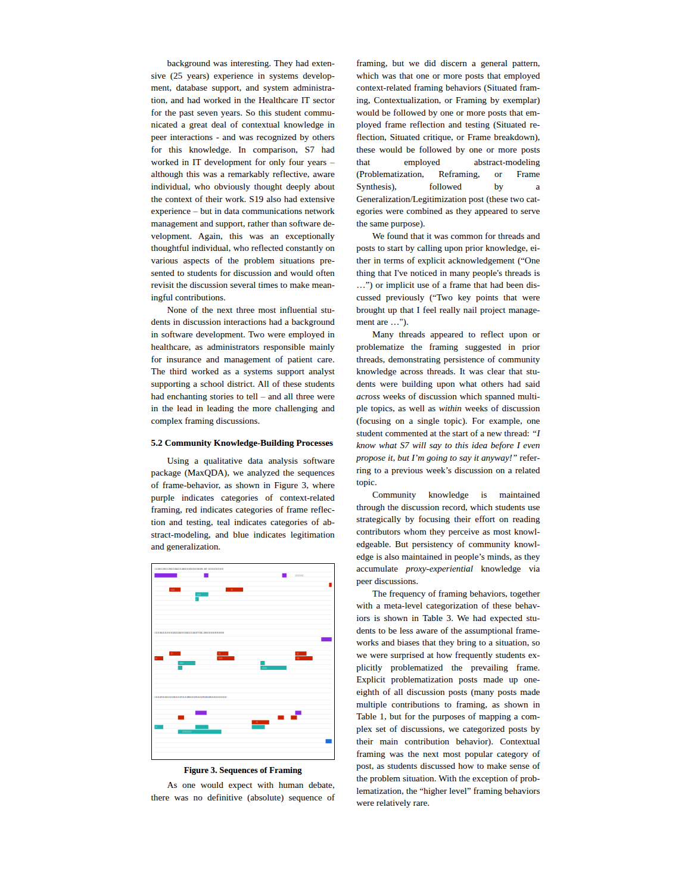background was interesting. They had extensive (25 years) experience in systems development, database support, and system administration, and had worked in the Healthcare IT sector for the past seven years. So this student communicated a great deal of contextual knowledge in peer interactions - and was recognized by others for this knowledge. In comparison, S7 had worked in IT development for only four years – although this was a remarkably reflective, aware individual, who obviously thought deeply about the context of their work. S19 also had extensive experience – but in data communications network management and support, rather than software development. Again, this was an exceptionally thoughtful individual, who reflected constantly on various aspects of the problem situations presented to students for discussion and would often revisit the discussion several times to make meaningful contributions.
None of the next three most influential students in discussion interactions had a background in software development. Two were employed in healthcare, as administrators responsible mainly for insurance and management of patient care. The third worked as a systems support analyst supporting a school district. All of these students had enchanting stories to tell – and all three were in the lead in leading the more challenging and complex framing discussions.
5.2 Community Knowledge-Building Processes
Using a qualitative data analysis software package (MaxQDA), we analyzed the sequences of frame-behavior, as shown in Figure 3, where purple indicates categories of context-related framing, red indicates categories of frame reflection and testing, teal indicates categories of abstract-modeling, and blue indicates legitimation and generalization.
1 21 2169 21 2470 21 21902 21 2464 21 21 2484 31 31 3216 33 32 2234 3235 - 3237 - 32 22 32 22 32 22 32 32 1 1 1 1 1 1 1 1 1 1 1 1 1 1 1 1 1 1 1 1 1 31 31 3100 31 32.19 31 31 3233 31 3264 31 31 3266 31 31 3264 3277 3282 - 3284 32 32 33 33 33 33 33 33 33 1 1 1 1 1 1 1 1 1 1 1 1 1 1 1 1 1 1 1 1 1 1 1 1 1 41 41 4129 41 4141 41 41 4158 41 41 4173 41 41 4188 41 41 4193 41 41 4199 4206 4208 42 42 42 42 42 42 42 42 1 1 1 1 1 1 1 1 1 1 1 1 1 1
Figure 3. Sequences of Framing
As one would expect with human debate, there was no definitive (absolute) sequence of framing, but we did discern a general pattern, which was that one or more posts that employed context-related framing behaviors (Situated framing, Contextualization, or Framing by exemplar) would be followed by one or more posts that employed frame reflection and testing (Situated reflection, Situated critique, or Frame breakdown), these would be followed by one or more posts that employed abstract-modeling (Problematization, Reframing, or Frame Synthesis), followed by a Generalization/Legitimization post (these two categories were combined as they appeared to serve the same purpose).
We found that it was common for threads and posts to start by calling upon prior knowledge, either in terms of explicit acknowledgement (“One thing that I've noticed in many people's threads is …”) or implicit use of a frame that had been discussed previously (“Two key points that were brought up that I feel really nail project management are …").
Many threads appeared to reflect upon or problematize the framing suggested in prior threads, demonstrating persistence of community knowledge across threads. It was clear that students were building upon what others had said across weeks of discussion which spanned multiple topics, as well as within weeks of discussion (focusing on a single topic). For example, one student commented at the start of a new thread: “I know what S7 will say to this idea before I even propose it, but I’m going to say it anyway!” referring to a previous week’s discussion on a related topic.
Community knowledge is maintained through the discussion record, which students use strategically by focusing their effort on reading contributors whom they perceive as most knowledgeable. But persistency of community knowledge is also maintained in people’s minds, as they accumulate proxy-experiential knowledge via peer discussions.
The frequency of framing behaviors, together with a meta-level categorization of these behaviors is shown in Table 3. We had expected students to be less aware of the assumptional frameworks and biases that they bring to a situation, so we were surprised at how frequently students explicitly problematized the prevailing frame. Explicit problematization posts made up one-eighth of all discussion posts (many posts made multiple contributions to framing, as shown in Table 1, but for the purposes of mapping a complex set of discussions, we categorized posts by their main contribution behavior). Contextual framing was the next most popular category of post, as students discussed how to make sense of the problem situation. With the exception of problematization, the “higher level” framing behaviors were relatively rare.